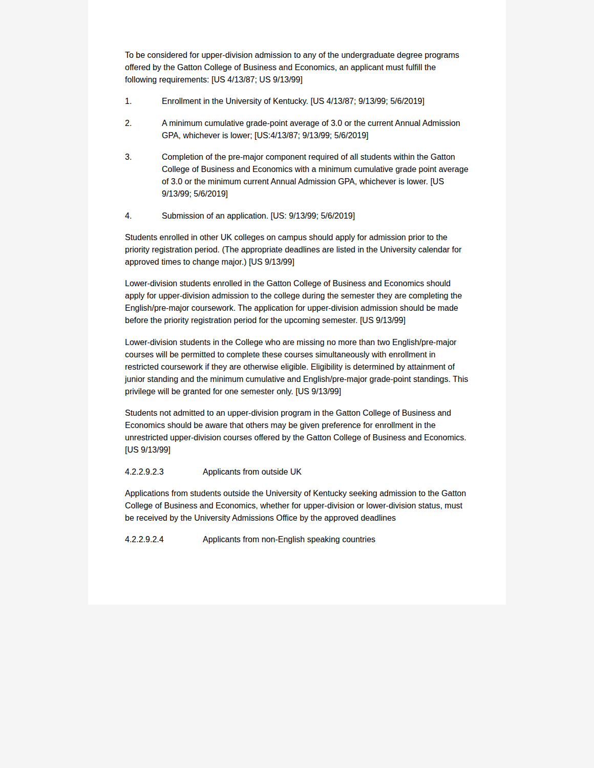To be considered for upper-division admission to any of the undergraduate degree programs offered by the Gatton College of Business and Economics, an applicant must fulfill the following requirements: [US 4/13/87; US 9/13/99]
1. Enrollment in the University of Kentucky. [US 4/13/87; 9/13/99; 5/6/2019]
2. A minimum cumulative grade-point average of 3.0 or the current Annual Admission GPA, whichever is lower; [US:4/13/87; 9/13/99; 5/6/2019]
3. Completion of the pre-major component required of all students within the Gatton College of Business and Economics with a minimum cumulative grade point average of 3.0 or the minimum current Annual Admission GPA, whichever is lower. [US 9/13/99; 5/6/2019]
4. Submission of an application. [US: 9/13/99; 5/6/2019]
Students enrolled in other UK colleges on campus should apply for admission prior to the priority registration period. (The appropriate deadlines are listed in the University calendar for approved times to change major.) [US 9/13/99]
Lower-division students enrolled in the Gatton College of Business and Economics should apply for upper-division admission to the college during the semester they are completing the English/pre-major coursework. The application for upper-division admission should be made before the priority registration period for the upcoming semester. [US 9/13/99]
Lower-division students in the College who are missing no more than two English/pre-major courses will be permitted to complete these courses simultaneously with enrollment in restricted coursework if they are otherwise eligible. Eligibility is determined by attainment of junior standing and the minimum cumulative and English/pre-major grade-point standings. This privilege will be granted for one semester only. [US 9/13/99]
Students not admitted to an upper-division program in the Gatton College of Business and Economics should be aware that others may be given preference for enrollment in the unrestricted upper-division courses offered by the Gatton College of Business and Economics. [US 9/13/99]
4.2.2.9.2.3 Applicants from outside UK
Applications from students outside the University of Kentucky seeking admission to the Gatton College of Business and Economics, whether for upper-division or lower-division status, must be received by the University Admissions Office by the approved deadlines
4.2.2.9.2.4 Applicants from non-English speaking countries